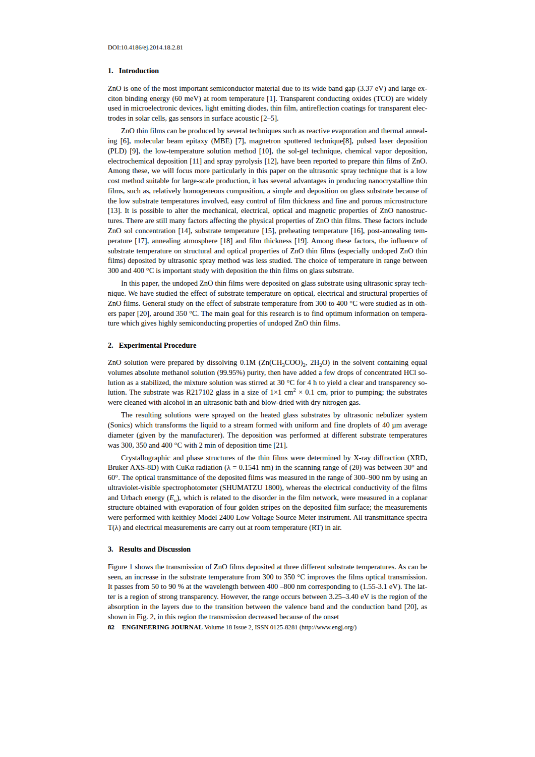DOI:10.4186/ej.2014.18.2.81
1. Introduction
ZnO is one of the most important semiconductor material due to its wide band gap (3.37 eV) and large exciton binding energy (60 meV) at room temperature [1]. Transparent conducting oxides (TCO) are widely used in microelectronic devices, light emitting diodes, thin film, antireflection coatings for transparent electrodes in solar cells, gas sensors in surface acoustic [2–5].
ZnO thin films can be produced by several techniques such as reactive evaporation and thermal annealing [6], molecular beam epitaxy (MBE) [7], magnetron sputtered technique[8], pulsed laser deposition (PLD) [9], the low-temperature solution method [10], the sol-gel technique, chemical vapor deposition, electrochemical deposition [11] and spray pyrolysis [12], have been reported to prepare thin films of ZnO. Among these, we will focus more particularly in this paper on the ultrasonic spray technique that is a low cost method suitable for large-scale production, it has several advantages in producing nanocrystalline thin films, such as, relatively homogeneous composition, a simple and deposition on glass substrate because of the low substrate temperatures involved, easy control of film thickness and fine and porous microstructure [13]. It is possible to alter the mechanical, electrical, optical and magnetic properties of ZnO nanostructures. There are still many factors affecting the physical properties of ZnO thin films. These factors include ZnO sol concentration [14], substrate temperature [15], preheating temperature [16], post-annealing temperature [17], annealing atmosphere [18] and film thickness [19]. Among these factors, the influence of substrate temperature on structural and optical properties of ZnO thin films (especially undoped ZnO thin films) deposited by ultrasonic spray method was less studied. The choice of temperature in range between 300 and 400 °C is important study with deposition the thin films on glass substrate.
In this paper, the undoped ZnO thin films were deposited on glass substrate using ultrasonic spray technique. We have studied the effect of substrate temperature on optical, electrical and structural properties of ZnO films. General study on the effect of substrate temperature from 300 to 400 °C were studied as in others paper [20], around 350 °C. The main goal for this research is to find optimum information on temperature which gives highly semiconducting properties of undoped ZnO thin films.
2. Experimental Procedure
ZnO solution were prepared by dissolving 0.1M (Zn(CH3COO)2, 2H2O) in the solvent containing equal volumes absolute methanol solution (99.95%) purity, then have added a few drops of concentrated HCl solution as a stabilized, the mixture solution was stirred at 30 °C for 4 h to yield a clear and transparency solution. The substrate was R217102 glass in a size of 1×1 cm2 × 0.1 cm, prior to pumping; the substrates were cleaned with alcohol in an ultrasonic bath and blow-dried with dry nitrogen gas.
The resulting solutions were sprayed on the heated glass substrates by ultrasonic nebulizer system (Sonics) which transforms the liquid to a stream formed with uniform and fine droplets of 40 µm average diameter (given by the manufacturer). The deposition was performed at different substrate temperatures was 300, 350 and 400 °C with 2 min of deposition time [21].
Crystallographic and phase structures of the thin films were determined by X-ray diffraction (XRD, Bruker AXS-8D) with CuKα radiation (λ = 0.1541 nm) in the scanning range of (2θ) was between 30° and 60°. The optical transmittance of the deposited films was measured in the range of 300–900 nm by using an ultraviolet-visible spectrophotometer (SHUMATZU 1800), whereas the electrical conductivity of the films and Urbach energy (Eu), which is related to the disorder in the film network, were measured in a coplanar structure obtained with evaporation of four golden stripes on the deposited film surface; the measurements were performed with keithley Model 2400 Low Voltage Source Meter instrument. All transmittance spectra T(λ) and electrical measurements are carry out at room temperature (RT) in air.
3. Results and Discussion
Figure 1 shows the transmission of ZnO films deposited at three different substrate temperatures. As can be seen, an increase in the substrate temperature from 300 to 350 °C improves the films optical transmission. It passes from 50 to 90 % at the wavelength between 400 –800 nm corresponding to (1.55-3.1 eV). The latter is a region of strong transparency. However, the range occurs between 3.25–3.40 eV is the region of the absorption in the layers due to the transition between the valence band and the conduction band [20], as shown in Fig. 2, in this region the transmission decreased because of the onset
82 ENGINEERING JOURNAL Volume 18 Issue 2, ISSN 0125-8281 (http://www.engj.org/)